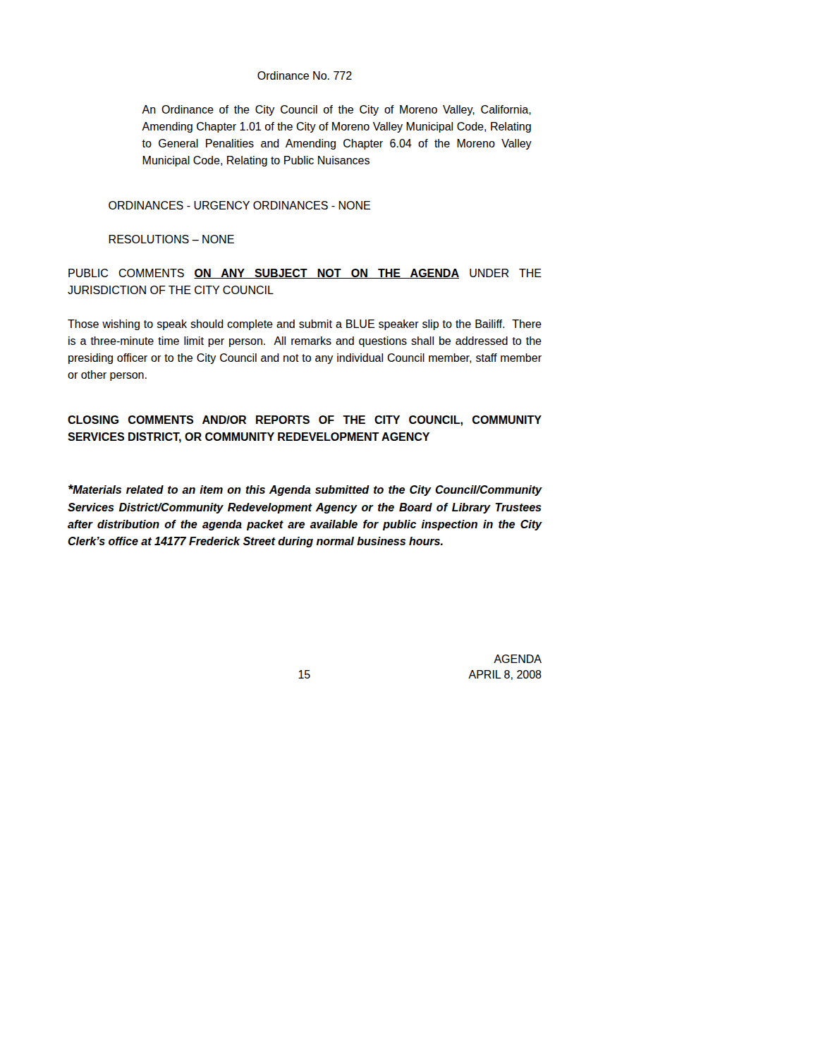Ordinance No. 772
An Ordinance of the City Council of the City of Moreno Valley, California, Amending Chapter 1.01 of the City of Moreno Valley Municipal Code, Relating to General Penalities and Amending Chapter 6.04 of the Moreno Valley Municipal Code, Relating to Public Nuisances
ORDINANCES - URGENCY ORDINANCES - NONE
RESOLUTIONS – NONE
PUBLIC COMMENTS ON ANY SUBJECT NOT ON THE AGENDA UNDER THE JURISDICTION OF THE CITY COUNCIL
Those wishing to speak should complete and submit a BLUE speaker slip to the Bailiff. There is a three-minute time limit per person. All remarks and questions shall be addressed to the presiding officer or to the City Council and not to any individual Council member, staff member or other person.
CLOSING COMMENTS AND/OR REPORTS OF THE CITY COUNCIL, COMMUNITY SERVICES DISTRICT, OR COMMUNITY REDEVELOPMENT AGENCY
*Materials related to an item on this Agenda submitted to the City Council/Community Services District/Community Redevelopment Agency or the Board of Library Trustees after distribution of the agenda packet are available for public inspection in the City Clerk’s office at 14177 Frederick Street during normal business hours.
15
AGENDA
APRIL 8, 2008